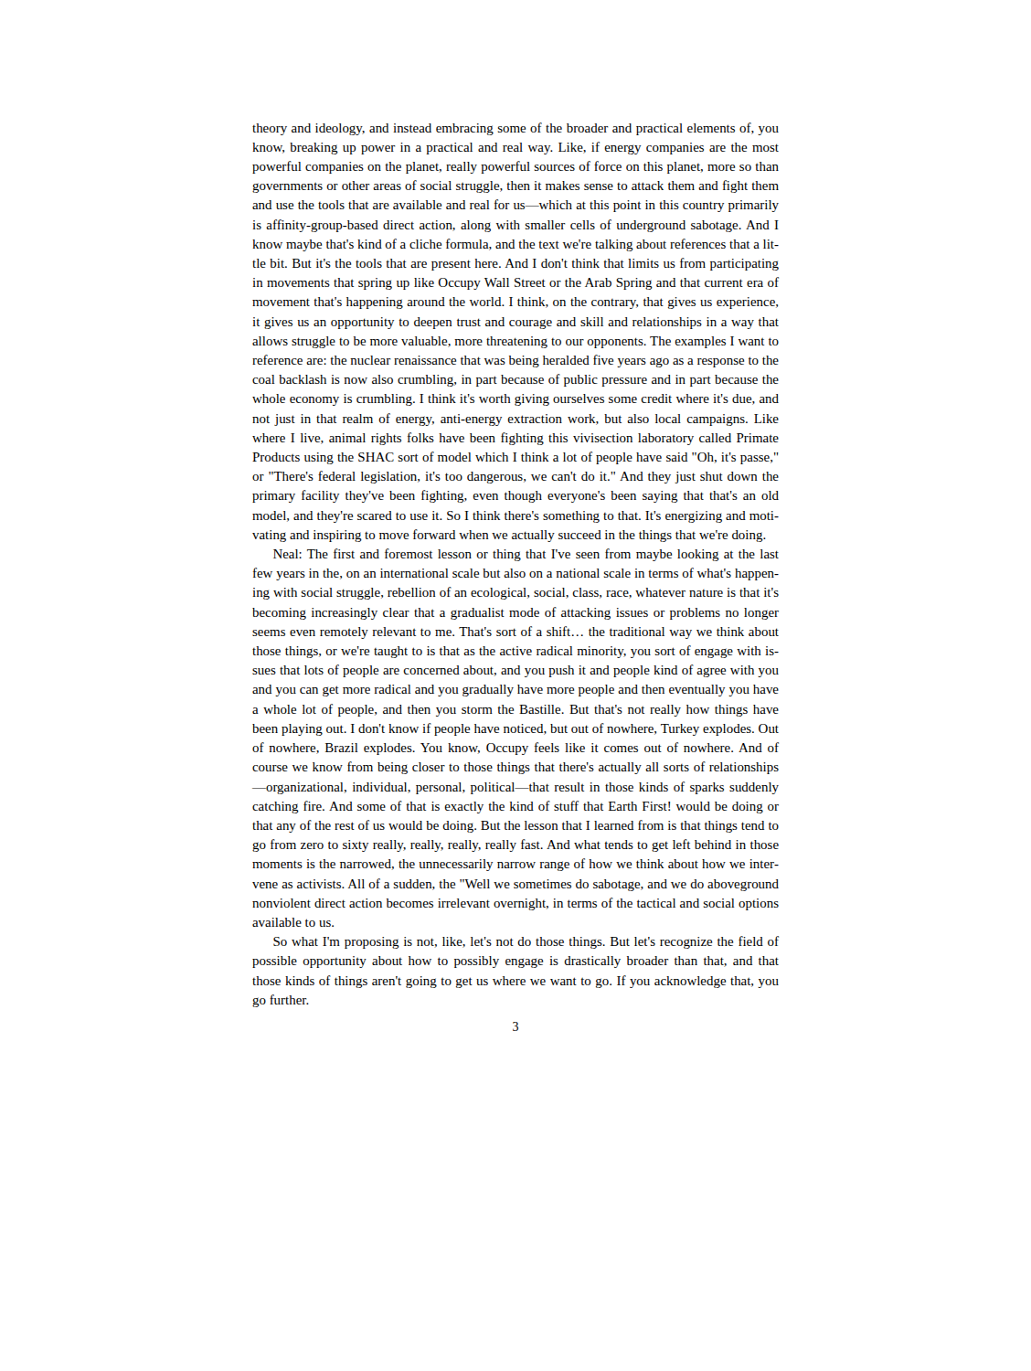theory and ideology, and instead embracing some of the broader and practical elements of, you know, breaking up power in a practical and real way. Like, if energy companies are the most powerful companies on the planet, really powerful sources of force on this planet, more so than governments or other areas of social struggle, then it makes sense to attack them and fight them and use the tools that are available and real for us—which at this point in this country primarily is affinity-group-based direct action, along with smaller cells of underground sabotage. And I know maybe that's kind of a cliche formula, and the text we're talking about references that a little bit. But it's the tools that are present here. And I don't think that limits us from participating in movements that spring up like Occupy Wall Street or the Arab Spring and that current era of movement that's happening around the world. I think, on the contrary, that gives us experience, it gives us an opportunity to deepen trust and courage and skill and relationships in a way that allows struggle to be more valuable, more threatening to our opponents. The examples I want to reference are: the nuclear renaissance that was being heralded five years ago as a response to the coal backlash is now also crumbling, in part because of public pressure and in part because the whole economy is crumbling. I think it's worth giving ourselves some credit where it's due, and not just in that realm of energy, anti-energy extraction work, but also local campaigns. Like where I live, animal rights folks have been fighting this vivisection laboratory called Primate Products using the SHAC sort of model which I think a lot of people have said "Oh, it's passe," or "There's federal legislation, it's too dangerous, we can't do it." And they just shut down the primary facility they've been fighting, even though everyone's been saying that that's an old model, and they're scared to use it. So I think there's something to that. It's energizing and motivating and inspiring to move forward when we actually succeed in the things that we're doing.
Neal: The first and foremost lesson or thing that I've seen from maybe looking at the last few years in the, on an international scale but also on a national scale in terms of what's happening with social struggle, rebellion of an ecological, social, class, race, whatever nature is that it's becoming increasingly clear that a gradualist mode of attacking issues or problems no longer seems even remotely relevant to me. That's sort of a shift… the traditional way we think about those things, or we're taught to is that as the active radical minority, you sort of engage with issues that lots of people are concerned about, and you push it and people kind of agree with you and you can get more radical and you gradually have more people and then eventually you have a whole lot of people, and then you storm the Bastille. But that's not really how things have been playing out. I don't know if people have noticed, but out of nowhere, Turkey explodes. Out of nowhere, Brazil explodes. You know, Occupy feels like it comes out of nowhere. And of course we know from being closer to those things that there's actually all sorts of relationships—organizational, individual, personal, political—that result in those kinds of sparks suddenly catching fire. And some of that is exactly the kind of stuff that Earth First! would be doing or that any of the rest of us would be doing. But the lesson that I learned from is that things tend to go from zero to sixty really, really, really, really fast. And what tends to get left behind in those moments is the narrowed, the unnecessarily narrow range of how we think about how we intervene as activists. All of a sudden, the "Well we sometimes do sabotage, and we do aboveground nonviolent direct action becomes irrelevant overnight, in terms of the tactical and social options available to us.
So what I'm proposing is not, like, let's not do those things. But let's recognize the field of possible opportunity about how to possibly engage is drastically broader than that, and that those kinds of things aren't going to get us where we want to go. If you acknowledge that, you go further.
3